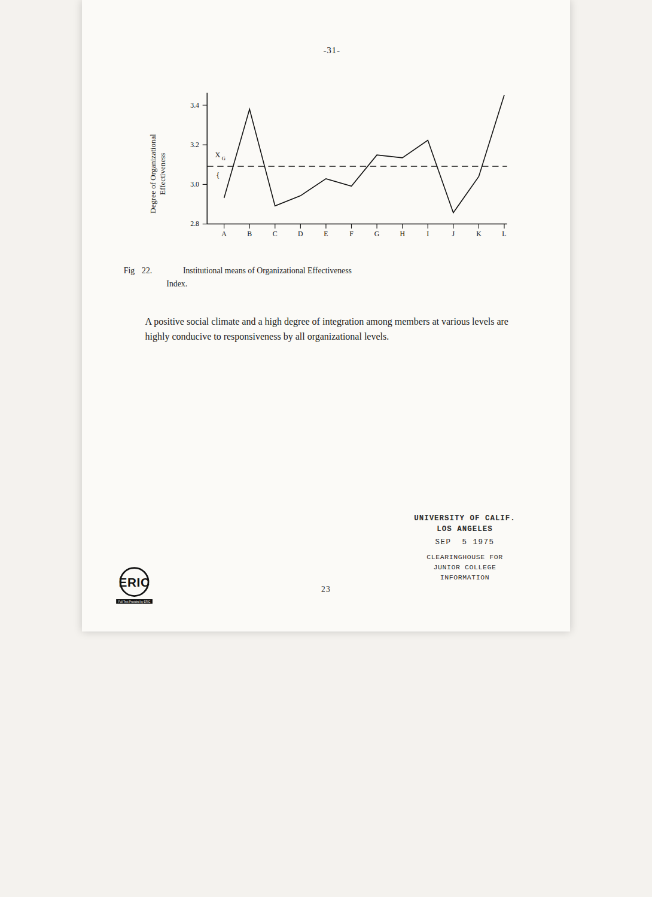-31-
Degree of Organizational
Effectiveness
3.4 3.2 3.0 2.8 X G { A B C D E F G H I J K L
Fig 22. Institutional means of Organizational Effectiveness
Index.
A positive social climate and a high degree of integration among members at various levels are highly conducive to responsiveness by all organizational levels.
UNIVERSITY OF CALIF.
LOS ANGELES
SEP 5 1975
CLEARINGHOUSE FOR
JUNIOR COLLEGE
INFORMATION
23
ERIC Full Text Provided by ERIC